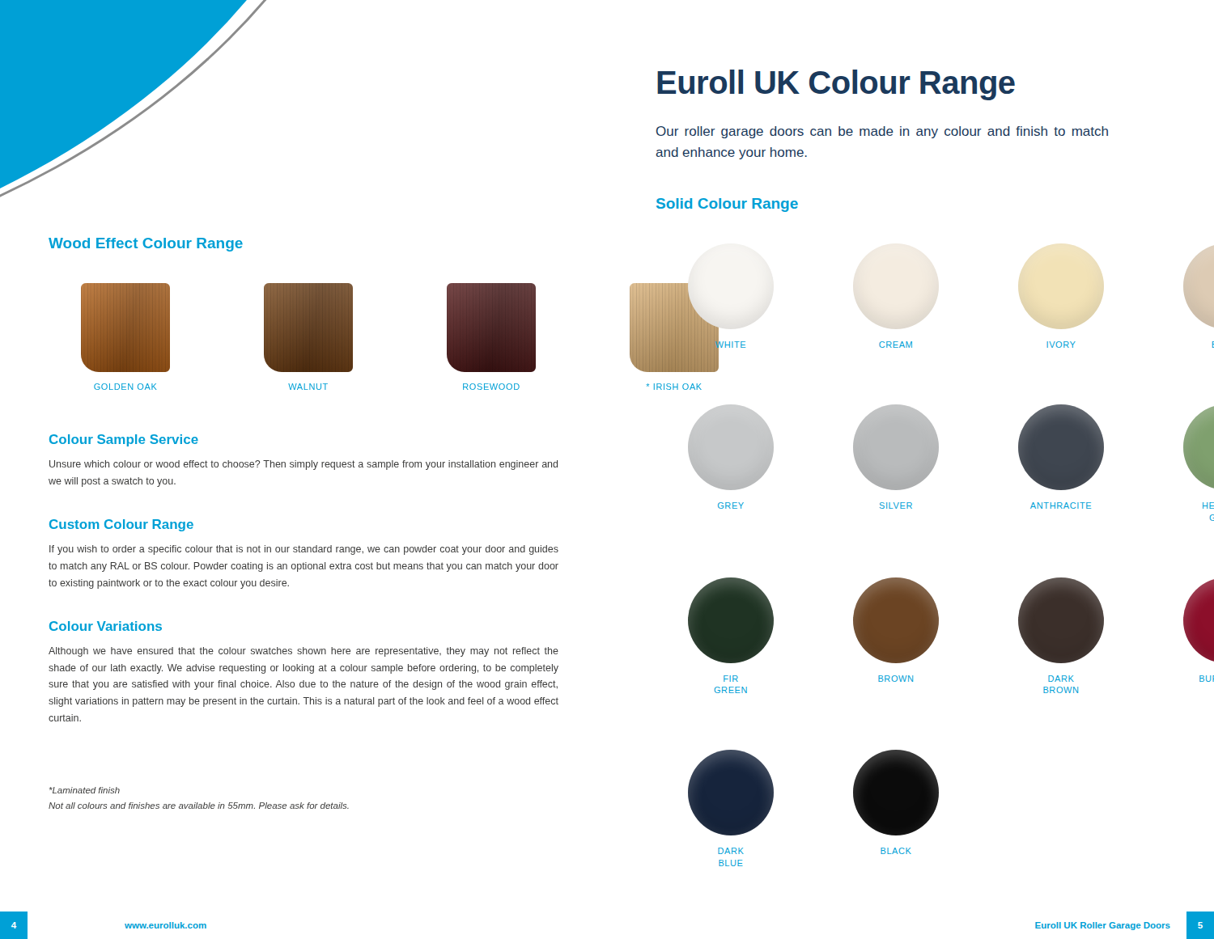Wood Effect Colour Range
Golden Oak
Walnut
Rosewood
* Irish Oak
Colour Sample Service
Unsure which colour or wood effect to choose? Then simply request a sample from your installation engineer and we will post a swatch to you.
Custom Colour Range
If you wish to order a specific colour that is not in our standard range, we can powder coat your door and guides to match any RAL or BS colour. Powder coating is an optional extra cost but means that you can match your door to existing paintwork or to the exact colour you desire.
Colour Variations
Although we have ensured that the colour swatches shown here are representative, they may not reflect the shade of our lath exactly. We advise requesting or looking at a colour sample before ordering, to be completely sure that you are satisfied with your final choice. Also due to the nature of the design of the wood grain effect, slight variations in pattern may be present in the curtain. This is a natural part of the look and feel of a wood effect curtain.
*Laminated finish
Not all colours and finishes are available in 55mm. Please ask for details.
Euroll UK Colour Range
Our roller garage doors can be made in any colour and finish to match and enhance your home.
Solid Colour Range
White
Cream
Ivory
Beige
Grey
Silver
Anthracite
Heritage
Green
Fir
Green
Brown
Dark
Brown
Burgundy
Dark
Blue
Black
4
www.eurolluk.com
Euroll UK Roller Garage Doors
5